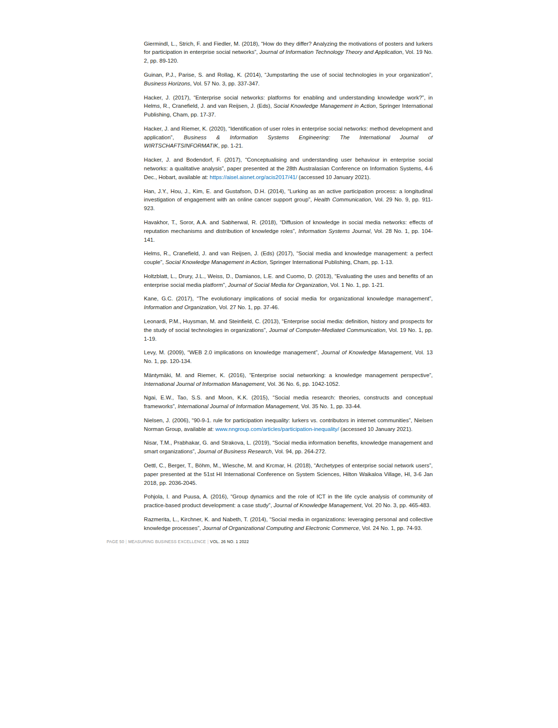Giermindl, L., Strich, F. and Fiedler, M. (2018), “How do they differ? Analyzing the motivations of posters and lurkers for participation in enterprise social networks”, Journal of Information Technology Theory and Application, Vol. 19 No. 2, pp. 89-120.
Guinan, P.J., Parise, S. and Rollag, K. (2014), “Jumpstarting the use of social technologies in your organization”, Business Horizons, Vol. 57 No. 3, pp. 337-347.
Hacker, J. (2017), “Enterprise social networks: platforms for enabling and understanding knowledge work?”, in Helms, R., Cranefield, J. and van Reijsen, J. (Eds), Social Knowledge Management in Action, Springer International Publishing, Cham, pp. 17-37.
Hacker, J. and Riemer, K. (2020), “Identification of user roles in enterprise social networks: method development and application”, Business & Information Systems Engineering: The International Journal of WIRTSCHAFTSINFORMATIK, pp. 1-21.
Hacker, J. and Bodendorf, F. (2017), “Conceptualising and understanding user behaviour in enterprise social networks: a qualitative analysis”, paper presented at the 28th Australasian Conference on Information Systems, 4-6 Dec., Hobart, available at: https://aisel.aisnet.org/acis2017/41/ (accessed 10 January 2021).
Han, J.Y., Hou, J., Kim, E. and Gustafson, D.H. (2014), “Lurking as an active participation process: a longitudinal investigation of engagement with an online cancer support group”, Health Communication, Vol. 29 No. 9, pp. 911-923.
Havakhor, T., Soror, A.A. and Sabherwal, R. (2018), “Diffusion of knowledge in social media networks: effects of reputation mechanisms and distribution of knowledge roles”, Information Systems Journal, Vol. 28 No. 1, pp. 104-141.
Helms, R., Cranefield, J. and van Reijsen, J. (Eds) (2017), “Social media and knowledge management: a perfect couple”, Social Knowledge Management in Action, Springer International Publishing, Cham, pp. 1-13.
Holtzblatt, L., Drury, J.L., Weiss, D., Damianos, L.E. and Cuomo, D. (2013), “Evaluating the uses and benefits of an enterprise social media platform”, Journal of Social Media for Organization, Vol. 1 No. 1, pp. 1-21.
Kane, G.C. (2017), “The evolutionary implications of social media for organizational knowledge management”, Information and Organization, Vol. 27 No. 1, pp. 37-46.
Leonardi, P.M., Huysman, M. and Steinfield, C. (2013), “Enterprise social media: definition, history and prospects for the study of social technologies in organizations”, Journal of Computer-Mediated Communication, Vol. 19 No. 1, pp. 1-19.
Levy, M. (2009), “WEB 2.0 implications on knowledge management”, Journal of Knowledge Management, Vol. 13 No. 1, pp. 120-134.
Mäntymäki, M. and Riemer, K. (2016), “Enterprise social networking: a knowledge management perspective”, International Journal of Information Management, Vol. 36 No. 6, pp. 1042-1052.
Ngai, E.W., Tao, S.S. and Moon, K.K. (2015), “Social media research: theories, constructs and conceptual frameworks”, International Journal of Information Management, Vol. 35 No. 1, pp. 33-44.
Nielsen, J. (2006), “90-9-1. rule for participation inequality: lurkers vs. contributors in internet communities”, Nielsen Norman Group, available at: www.nngroup.com/articles/participation-inequality/ (accessed 10 January 2021).
Nisar, T.M., Prabhakar, G. and Strakova, L. (2019), “Social media information benefits, knowledge management and smart organizations”, Journal of Business Research, Vol. 94, pp. 264-272.
Oettl, C., Berger, T., Böhm, M., Wiesche, M. and Krcmar, H. (2018), “Archetypes of enterprise social network users”, paper presented at the 51st HI International Conference on System Sciences, Hilton Waikaloa Village, HI, 3-6 Jan 2018, pp. 2036-2045.
Pohjola, I. and Puusa, A. (2016), “Group dynamics and the role of ICT in the life cycle analysis of community of practice-based product development: a case study”, Journal of Knowledge Management, Vol. 20 No. 3, pp. 465-483.
Razmerita, L., Kirchner, K. and Nabeth, T. (2014), “Social media in organizations: leveraging personal and collective knowledge processes”, Journal of Organizational Computing and Electronic Commerce, Vol. 24 No. 1, pp. 74-93.
PAGE 50|MEASURING BUSINESS EXCELLENCE|VOL. 26 NO. 1 2022